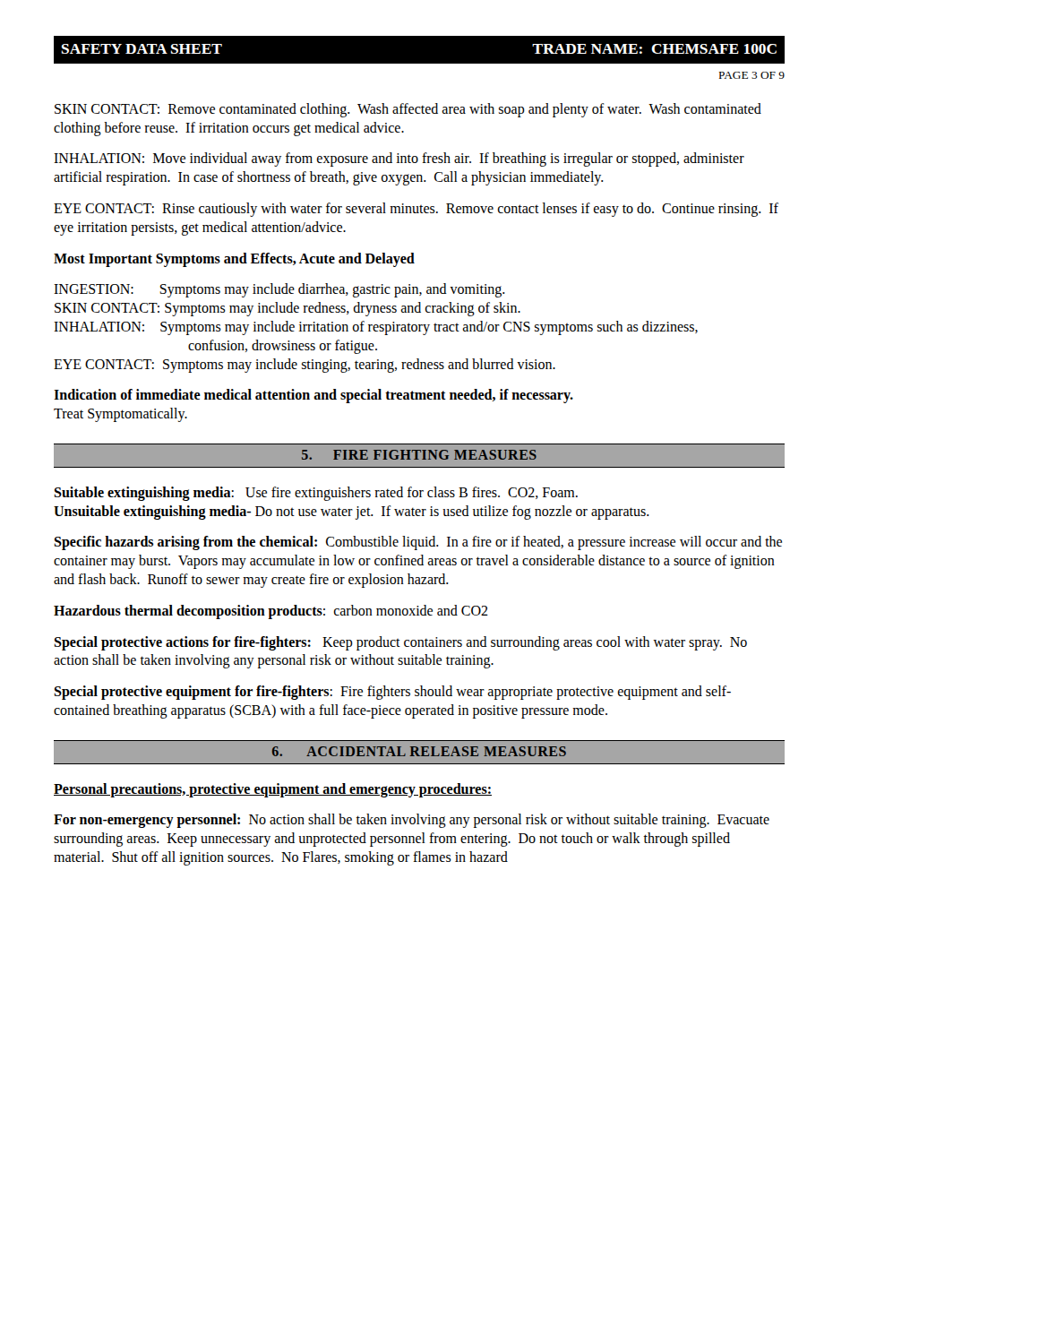SAFETY DATA SHEET TRADE NAME: CHEMSAFE 100C
PAGE 3 OF 9
SKIN CONTACT: Remove contaminated clothing. Wash affected area with soap and plenty of water. Wash contaminated clothing before reuse. If irritation occurs get medical advice.
INHALATION: Move individual away from exposure and into fresh air. If breathing is irregular or stopped, administer artificial respiration. In case of shortness of breath, give oxygen. Call a physician immediately.
EYE CONTACT: Rinse cautiously with water for several minutes. Remove contact lenses if easy to do. Continue rinsing. If eye irritation persists, get medical attention/advice.
Most Important Symptoms and Effects, Acute and Delayed
INGESTION: Symptoms may include diarrhea, gastric pain, and vomiting.
SKIN CONTACT: Symptoms may include redness, dryness and cracking of skin.
INHALATION: Symptoms may include irritation of respiratory tract and/or CNS symptoms such as dizziness,
confusion, drowsiness or fatigue.
EYE CONTACT: Symptoms may include stinging, tearing, redness and blurred vision.
Indication of immediate medical attention and special treatment needed, if necessary.
Treat Symptomatically.
5. FIRE FIGHTING MEASURES
Suitable extinguishing media: Use fire extinguishers rated for class B fires. CO2, Foam.
Unsuitable extinguishing media- Do not use water jet. If water is used utilize fog nozzle or apparatus.
Specific hazards arising from the chemical: Combustible liquid. In a fire or if heated, a pressure increase will occur and the container may burst. Vapors may accumulate in low or confined areas or travel a considerable distance to a source of ignition and flash back. Runoff to sewer may create fire or explosion hazard.
Hazardous thermal decomposition products: carbon monoxide and CO2
Special protective actions for fire-fighters: Keep product containers and surrounding areas cool with water spray. No action shall be taken involving any personal risk or without suitable training.
Special protective equipment for fire-fighters: Fire fighters should wear appropriate protective equipment and self-contained breathing apparatus (SCBA) with a full face-piece operated in positive pressure mode.
6. ACCIDENTAL RELEASE MEASURES
Personal precautions, protective equipment and emergency procedures:
For non-emergency personnel: No action shall be taken involving any personal risk or without suitable training. Evacuate surrounding areas. Keep unnecessary and unprotected personnel from entering. Do not touch or walk through spilled material. Shut off all ignition sources. No Flares, smoking or flames in hazard